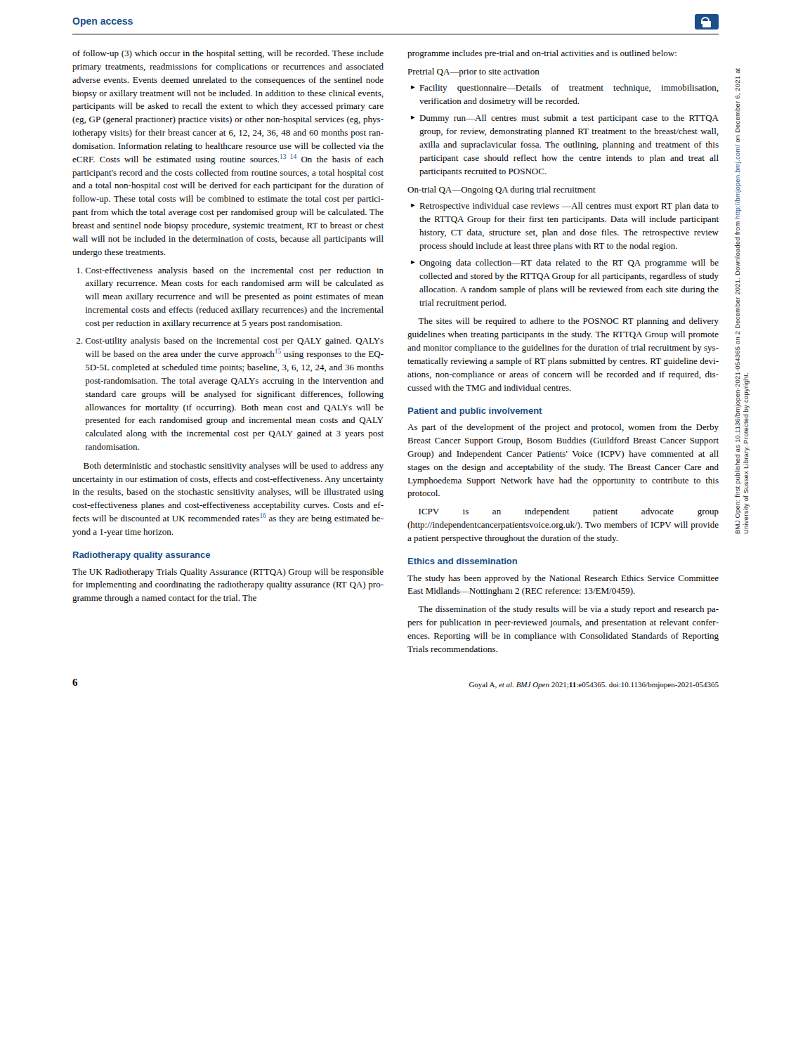Open access
BMJ Open: first published as 10.1136/bmjopen-2021-054365 on 2 December 2021. Downloaded from http://bmjopen.bmj.com/ on December 6, 2021 at University of Sussex Library. Protected by copyright.
of follow-up (3) which occur in the hospital setting, will be recorded. These include primary treatments, readmissions for complications or recurrences and associated adverse events. Events deemed unrelated to the consequences of the sentinel node biopsy or axillary treatment will not be included. In addition to these clinical events, participants will be asked to recall the extent to which they accessed primary care (eg, GP (general practioner) practice visits) or other non-hospital services (eg, physiotherapy visits) for their breast cancer at 6, 12, 24, 36, 48 and 60 months post randomisation. Information relating to healthcare resource use will be collected via the eCRF. Costs will be estimated using routine sources.13 14 On the basis of each participant's record and the costs collected from routine sources, a total hospital cost and a total non-hospital cost will be derived for each participant for the duration of follow-up. These total costs will be combined to estimate the total cost per participant from which the total average cost per randomised group will be calculated. The breast and sentinel node biopsy procedure, systemic treatment, RT to breast or chest wall will not be included in the determination of costs, because all participants will undergo these treatments.
Cost-effectiveness analysis based on the incremental cost per reduction in axillary recurrence. Mean costs for each randomised arm will be calculated as will mean axillary recurrence and will be presented as point estimates of mean incremental costs and effects (reduced axillary recurrences) and the incremental cost per reduction in axillary recurrence at 5 years post randomisation.
Cost-utility analysis based on the incremental cost per QALY gained. QALYs will be based on the area under the curve approach15 using responses to the EQ-5D-5L completed at scheduled time points; baseline, 3, 6, 12, 24, and 36 months post-randomisation. The total average QALYs accruing in the intervention and standard care groups will be analysed for significant differences, following allowances for mortality (if occurring). Both mean cost and QALYs will be presented for each randomised group and incremental mean costs and QALY calculated along with the incremental cost per QALY gained at 3 years post randomisation.
Both deterministic and stochastic sensitivity analyses will be used to address any uncertainty in our estimation of costs, effects and cost-effectiveness. Any uncertainty in the results, based on the stochastic sensitivity analyses, will be illustrated using cost-effectiveness planes and cost-effectiveness acceptability curves. Costs and effects will be discounted at UK recommended rates16 as they are being estimated beyond a 1-year time horizon.
Radiotherapy quality assurance
The UK Radiotherapy Trials Quality Assurance (RTTQA) Group will be responsible for implementing and coordinating the radiotherapy quality assurance (RT QA) programme through a named contact for the trial. The
programme includes pre-trial and on-trial activities and is outlined below:
Pretrial QA—prior to site activation
Facility questionnaire—Details of treatment technique, immobilisation, verification and dosimetry will be recorded.
Dummy run—All centres must submit a test participant case to the RTTQA group, for review, demonstrating planned RT treatment to the breast/chest wall, axilla and supraclavicular fossa. The outlining, planning and treatment of this participant case should reflect how the centre intends to plan and treat all participants recruited to POSNOC.
On-trial QA—Ongoing QA during trial recruitment
Retrospective individual case reviews —All centres must export RT plan data to the RTTQA Group for their first ten participants. Data will include participant history, CT data, structure set, plan and dose files. The retrospective review process should include at least three plans with RT to the nodal region.
Ongoing data collection—RT data related to the RT QA programme will be collected and stored by the RTTQA Group for all participants, regardless of study allocation. A random sample of plans will be reviewed from each site during the trial recruitment period.
The sites will be required to adhere to the POSNOC RT planning and delivery guidelines when treating participants in the study. The RTTQA Group will promote and monitor compliance to the guidelines for the duration of trial recruitment by systematically reviewing a sample of RT plans submitted by centres. RT guideline deviations, non-compliance or areas of concern will be recorded and if required, discussed with the TMG and individual centres.
Patient and public involvement
As part of the development of the project and protocol, women from the Derby Breast Cancer Support Group, Bosom Buddies (Guildford Breast Cancer Support Group) and Independent Cancer Patients' Voice (ICPV) have commented at all stages on the design and acceptability of the study. The Breast Cancer Care and Lymphoedema Support Network have had the opportunity to contribute to this protocol.
ICPV is an independent patient advocate group (http://independentcancerpatientsvoice.org.uk/). Two members of ICPV will provide a patient perspective throughout the duration of the study.
Ethics and dissemination
The study has been approved by the National Research Ethics Service Committee East Midlands—Nottingham 2 (REC reference: 13/EM/0459).
The dissemination of the study results will be via a study report and research papers for publication in peer-reviewed journals, and presentation at relevant conferences. Reporting will be in compliance with Consolidated Standards of Reporting Trials recommendations.
6
Goyal A, et al. BMJ Open 2021;11:e054365. doi:10.1136/bmjopen-2021-054365